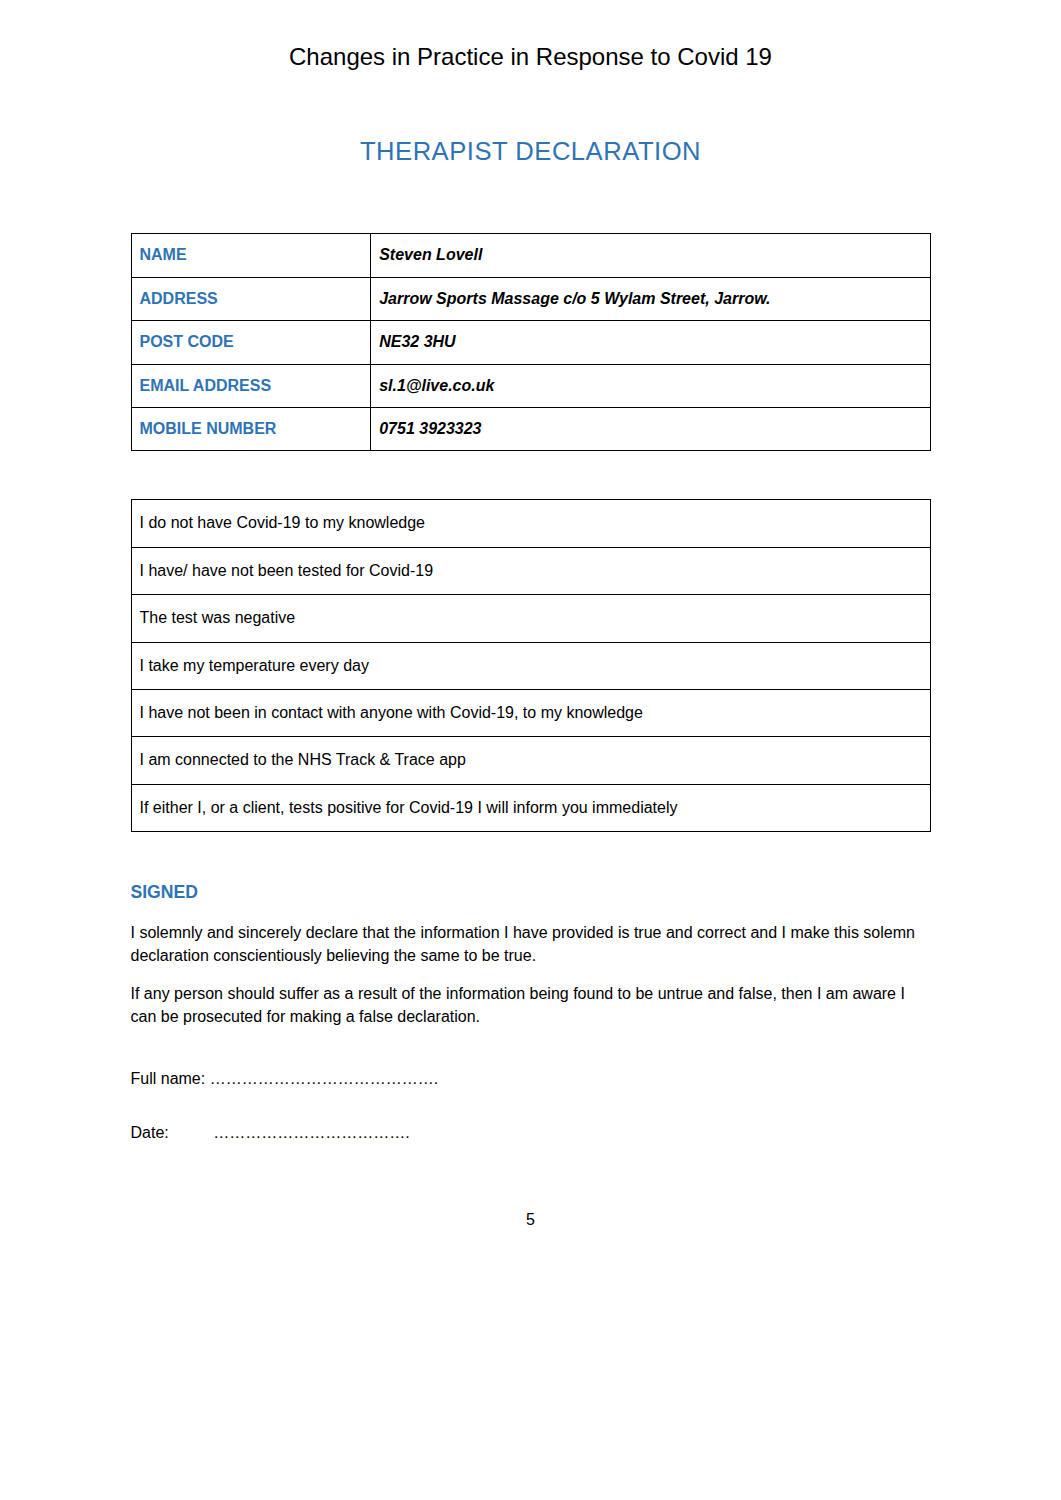Changes in Practice in Response to Covid 19
THERAPIST DECLARATION
| NAME | Steven Lovell |
| ADDRESS | Jarrow Sports Massage c/o 5 Wylam Street, Jarrow. |
| POST CODE | NE32 3HU |
| EMAIL ADDRESS | sl.1@live.co.uk |
| MOBILE NUMBER | 0751 3923323 |
| I do not have Covid-19 to my knowledge |
| I have/ have not been tested for Covid-19 |
| The test was negative |
| I take my temperature every day |
| I have not been in contact with anyone with Covid-19, to my knowledge |
| I am connected to the NHS Track & Trace app |
| If either I, or a client, tests positive for Covid-19 I will inform you immediately |
SIGNED
I solemnly and sincerely declare that the information I have provided is true and correct and I make this solemn declaration conscientiously believing the same to be true.
If any person should suffer as a result of the information being found to be untrue and false, then I am aware I can be prosecuted for making a false declaration.
Full name: …………………………………….
Date: ……………………………….
5